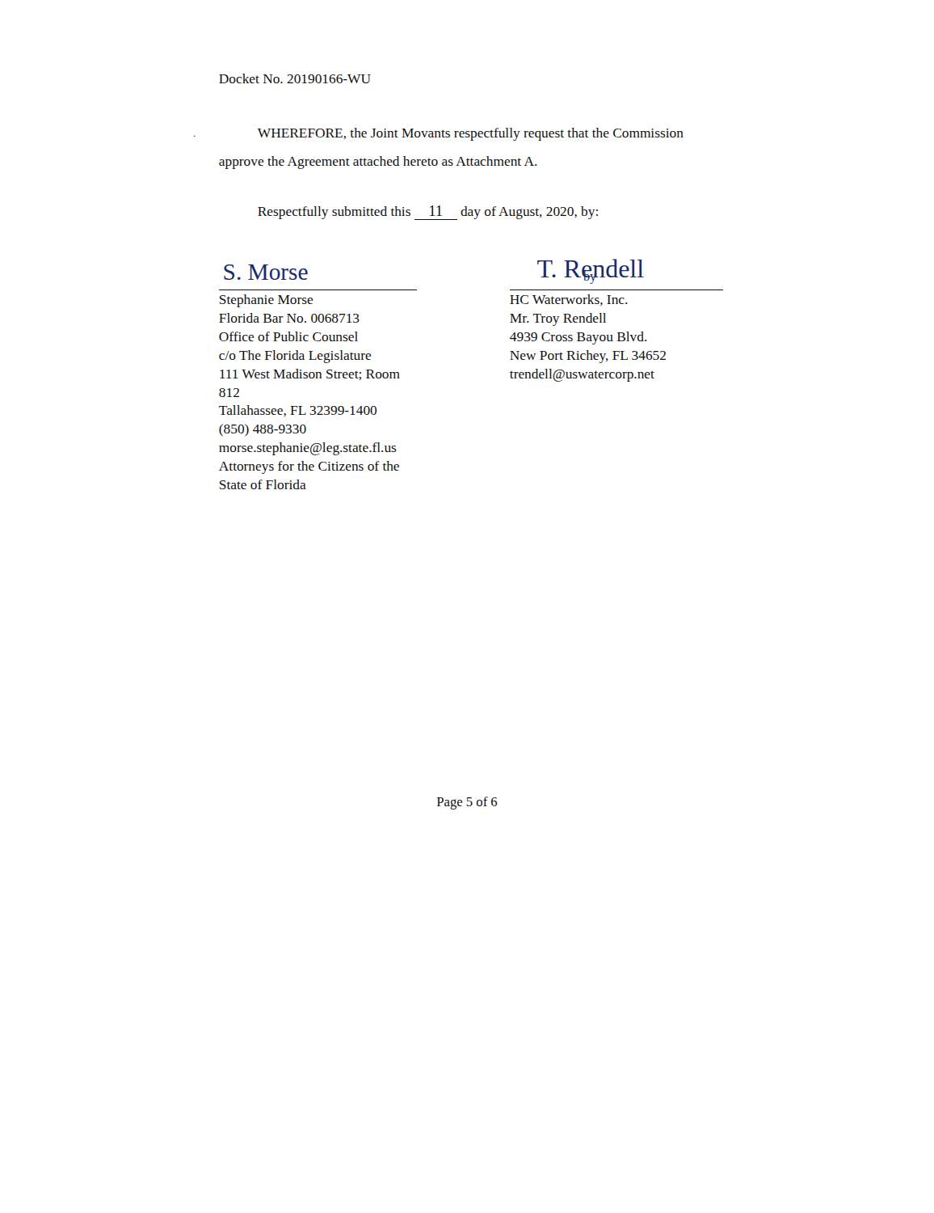Docket No. 20190166-WU
.
WHEREFORE, the Joint Movants respectfully request that the Commission approve the Agreement attached hereto as Attachment A.
Respectfully submitted this 11 day of August, 2020, by:
S. Morse
Stephanie Morse
Florida Bar No. 0068713
Office of Public Counsel
c/o The Florida Legislature
111 West Madison Street; Room 812
Tallahassee, FL 32399-1400
(850) 488-9330
morse.stephanie@leg.state.fl.us
Attorneys for the Citizens of the
State of Florida
T. Rendell by
HC Waterworks, Inc.
Mr. Troy Rendell
4939 Cross Bayou Blvd.
New Port Richey, FL 34652
trendell@uswatercorp.net
Page 5 of 6